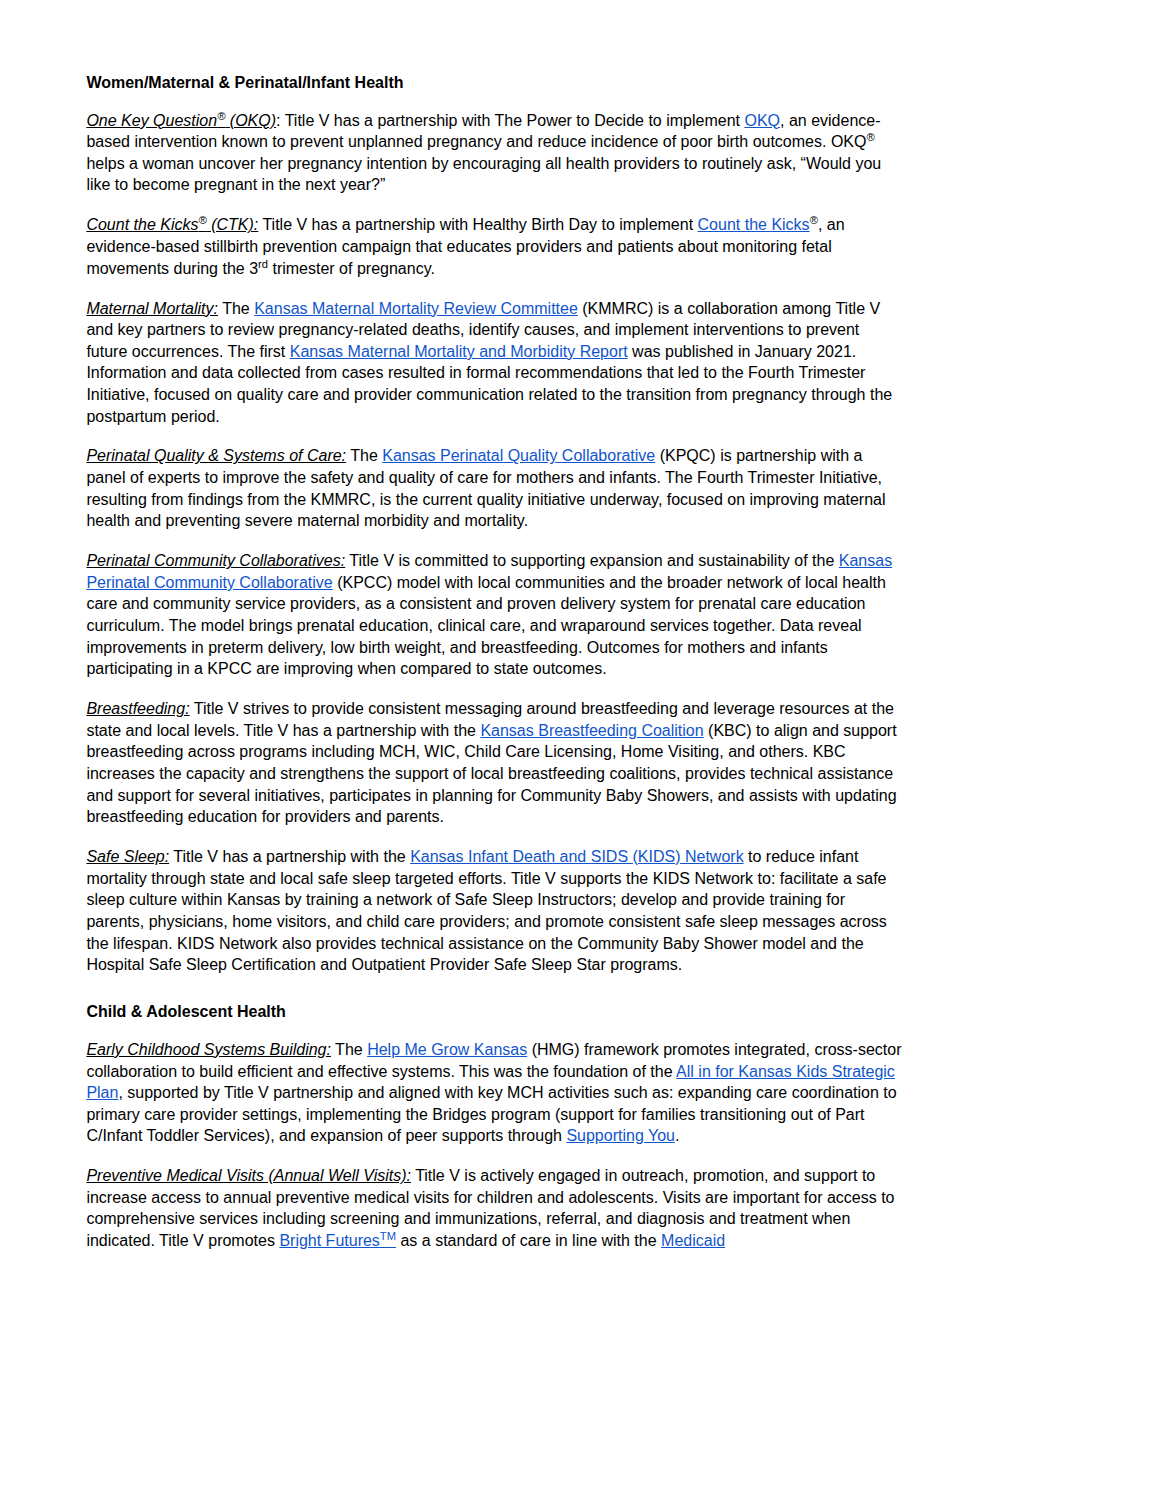Women/Maternal & Perinatal/Infant Health
One Key Question® (OKQ): Title V has a partnership with The Power to Decide to implement OKQ, an evidence-based intervention known to prevent unplanned pregnancy and reduce incidence of poor birth outcomes. OKQ® helps a woman uncover her pregnancy intention by encouraging all health providers to routinely ask, “Would you like to become pregnant in the next year?”
Count the Kicks® (CTK): Title V has a partnership with Healthy Birth Day to implement Count the Kicks®, an evidence-based stillbirth prevention campaign that educates providers and patients about monitoring fetal movements during the 3rd trimester of pregnancy.
Maternal Mortality: The Kansas Maternal Mortality Review Committee (KMMRC) is a collaboration among Title V and key partners to review pregnancy-related deaths, identify causes, and implement interventions to prevent future occurrences. The first Kansas Maternal Mortality and Morbidity Report was published in January 2021. Information and data collected from cases resulted in formal recommendations that led to the Fourth Trimester Initiative, focused on quality care and provider communication related to the transition from pregnancy through the postpartum period.
Perinatal Quality & Systems of Care: The Kansas Perinatal Quality Collaborative (KPQC) is partnership with a panel of experts to improve the safety and quality of care for mothers and infants. The Fourth Trimester Initiative, resulting from findings from the KMMRC, is the current quality initiative underway, focused on improving maternal health and preventing severe maternal morbidity and mortality.
Perinatal Community Collaboratives: Title V is committed to supporting expansion and sustainability of the Kansas Perinatal Community Collaborative (KPCC) model with local communities and the broader network of local health care and community service providers, as a consistent and proven delivery system for prenatal care education curriculum. The model brings prenatal education, clinical care, and wraparound services together. Data reveal improvements in preterm delivery, low birth weight, and breastfeeding. Outcomes for mothers and infants participating in a KPCC are improving when compared to state outcomes.
Breastfeeding: Title V strives to provide consistent messaging around breastfeeding and leverage resources at the state and local levels. Title V has a partnership with the Kansas Breastfeeding Coalition (KBC) to align and support breastfeeding across programs including MCH, WIC, Child Care Licensing, Home Visiting, and others. KBC increases the capacity and strengthens the support of local breastfeeding coalitions, provides technical assistance and support for several initiatives, participates in planning for Community Baby Showers, and assists with updating breastfeeding education for providers and parents.
Safe Sleep: Title V has a partnership with the Kansas Infant Death and SIDS (KIDS) Network to reduce infant mortality through state and local safe sleep targeted efforts. Title V supports the KIDS Network to: facilitate a safe sleep culture within Kansas by training a network of Safe Sleep Instructors; develop and provide training for parents, physicians, home visitors, and child care providers; and promote consistent safe sleep messages across the lifespan. KIDS Network also provides technical assistance on the Community Baby Shower model and the Hospital Safe Sleep Certification and Outpatient Provider Safe Sleep Star programs.
Child & Adolescent Health
Early Childhood Systems Building: The Help Me Grow Kansas (HMG) framework promotes integrated, cross-sector collaboration to build efficient and effective systems. This was the foundation of the All in for Kansas Kids Strategic Plan, supported by Title V partnership and aligned with key MCH activities such as: expanding care coordination to primary care provider settings, implementing the Bridges program (support for families transitioning out of Part C/Infant Toddler Services), and expansion of peer supports through Supporting You.
Preventive Medical Visits (Annual Well Visits): Title V is actively engaged in outreach, promotion, and support to increase access to annual preventive medical visits for children and adolescents. Visits are important for access to comprehensive services including screening and immunizations, referral, and diagnosis and treatment when indicated. Title V promotes Bright FuturesTM as a standard of care in line with the Medicaid